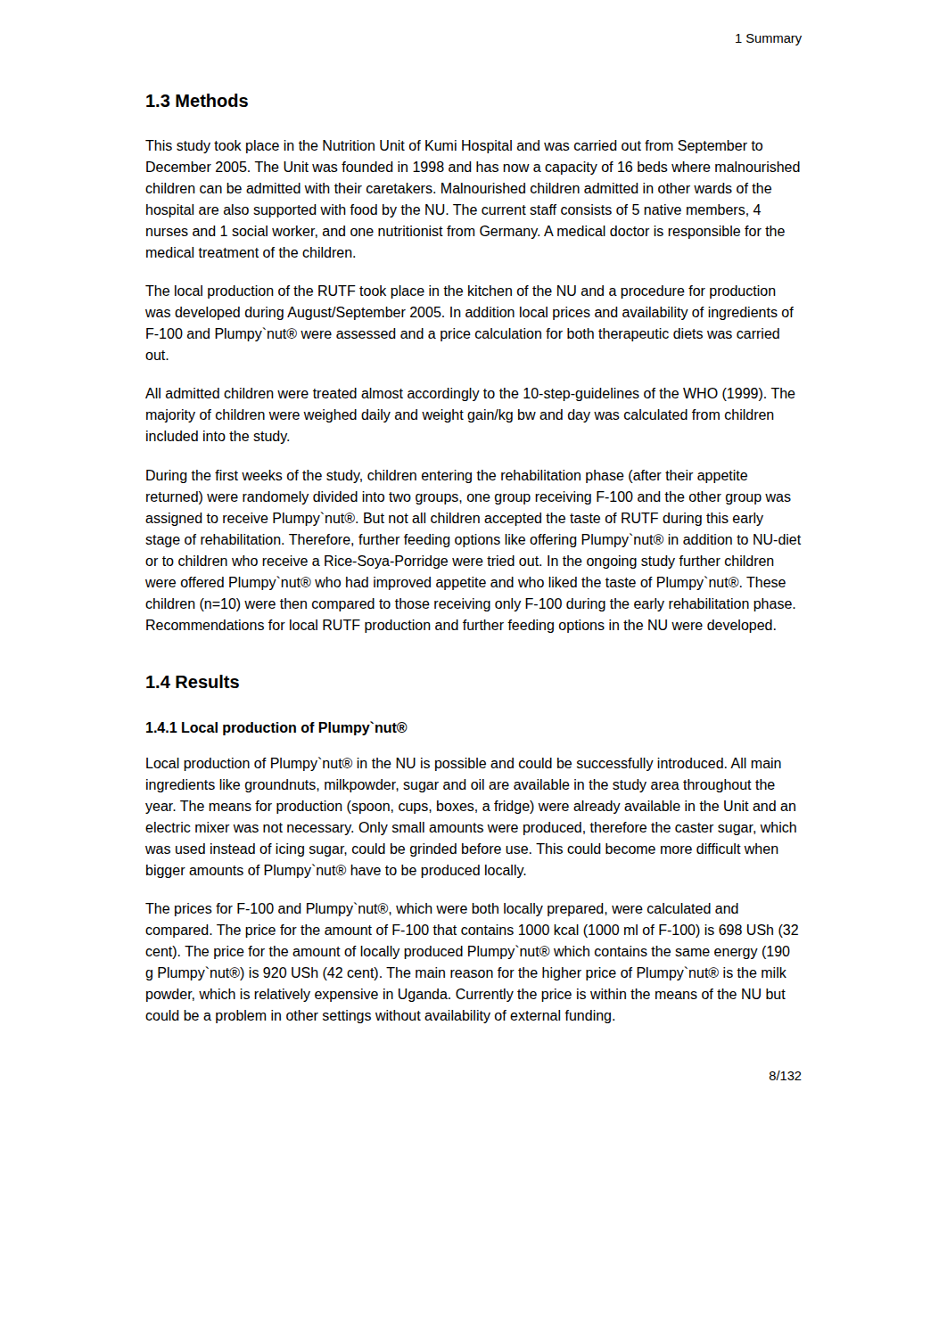1 Summary
1.3 Methods
This study took place in the Nutrition Unit of Kumi Hospital and was carried out from September to December 2005. The Unit was founded in 1998 and has now a capacity of 16 beds where malnourished children can be admitted with their caretakers. Malnourished children admitted in other wards of the hospital are also supported with food by the NU. The current staff consists of 5 native members, 4 nurses and 1 social worker, and one nutritionist from Germany. A medical doctor is responsible for the medical treatment of the children.
The local production of the RUTF took place in the kitchen of the NU and a procedure for production was developed during August/September 2005. In addition local prices and availability of ingredients of F-100 and Plumpy`nut® were assessed and a price calculation for both therapeutic diets was carried out.
All admitted children were treated almost accordingly to the 10-step-guidelines of the WHO (1999). The majority of children were weighed daily and weight gain/kg bw and day was calculated from children included into the study.
During the first weeks of the study, children entering the rehabilitation phase (after their appetite returned) were randomely divided into two groups, one group receiving F-100 and the other group was assigned to receive Plumpy`nut®. But not all children accepted the taste of RUTF during this early stage of rehabilitation. Therefore, further feeding options like offering Plumpy`nut® in addition to NU-diet or to children who receive a Rice-Soya-Porridge were tried out. In the ongoing study further children were offered Plumpy`nut® who had improved appetite and who liked the taste of Plumpy`nut®. These children (n=10) were then compared to those receiving only F-100 during the early rehabilitation phase. Recommendations for local RUTF production and further feeding options in the NU were developed.
1.4 Results
1.4.1 Local production of Plumpy`nut®
Local production of Plumpy`nut® in the NU is possible and could be successfully introduced. All main ingredients like groundnuts, milkpowder, sugar and oil are available in the study area throughout the year. The means for production (spoon, cups, boxes, a fridge) were already available in the Unit and an electric mixer was not necessary. Only small amounts were produced, therefore the caster sugar, which was used instead of icing sugar, could be grinded before use. This could become more difficult when bigger amounts of Plumpy`nut® have to be produced locally.
The prices for F-100 and Plumpy`nut®, which were both locally prepared, were calculated and compared. The price for the amount of F-100 that contains 1000 kcal (1000 ml of F-100) is 698 USh (32 cent). The price for the amount of locally produced Plumpy`nut® which contains the same energy (190 g Plumpy`nut®) is 920 USh (42 cent). The main reason for the higher price of Plumpy`nut® is the milk powder, which is relatively expensive in Uganda. Currently the price is within the means of the NU but could be a problem in other settings without availability of external funding.
8/132